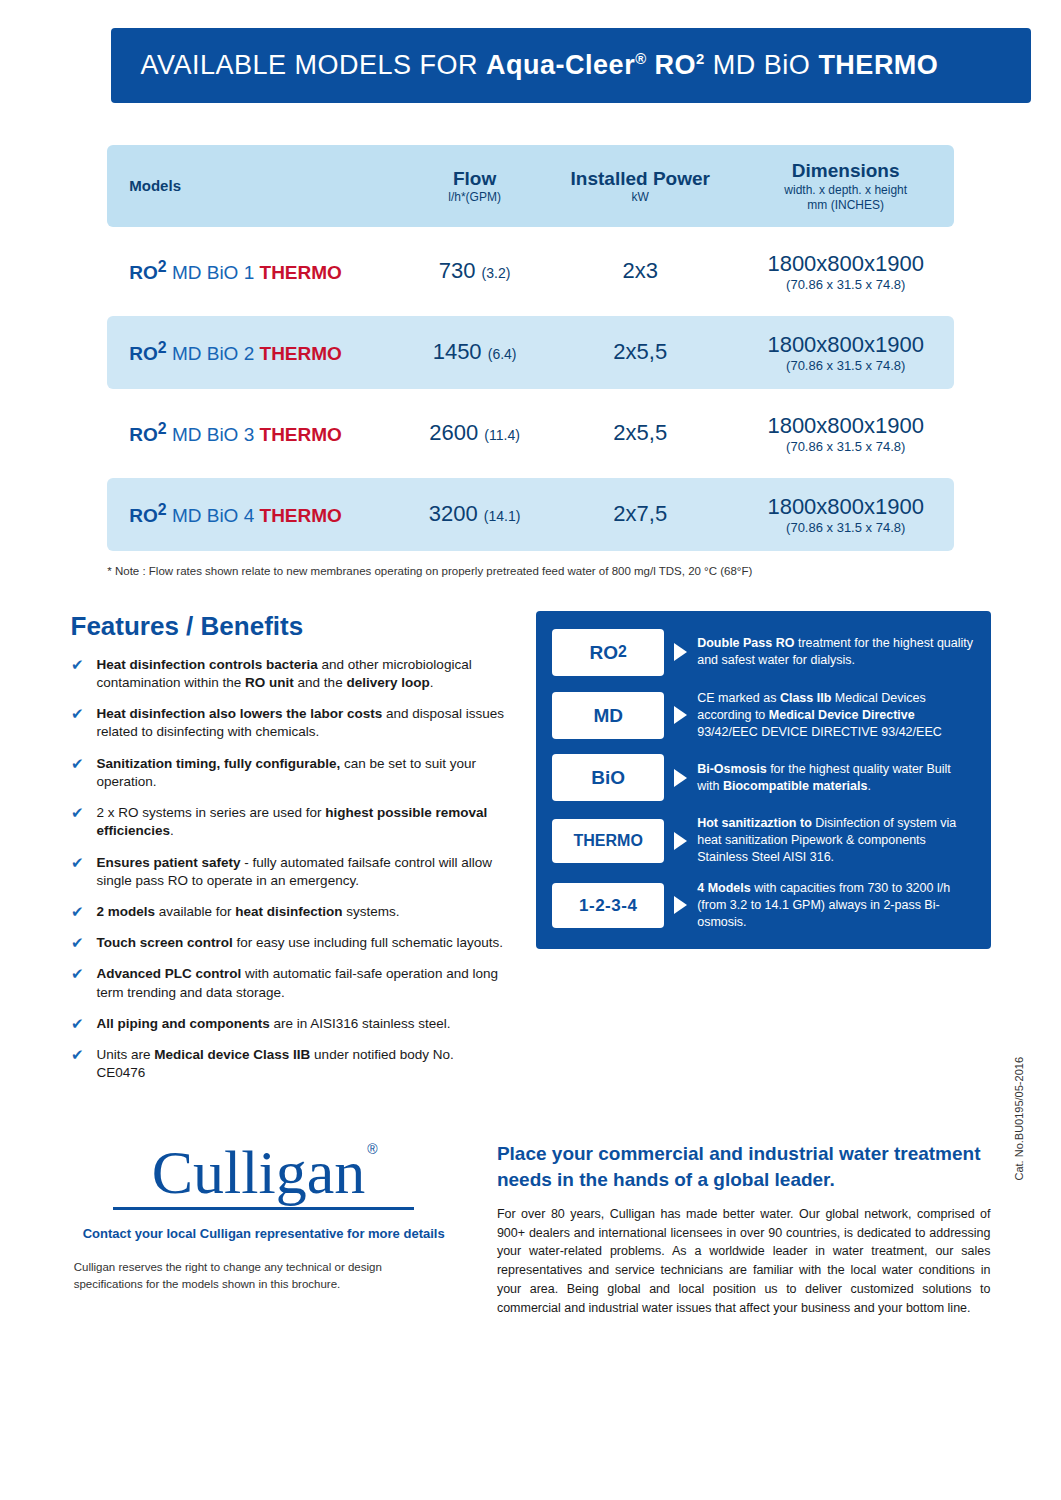AVAILABLE MODELS FOR Aqua-Cleer® RO2 MD BiO THERMO
| Models | Flow l/h*(GPM) | Installed Power kW | Dimensions width. x depth. x height mm (INCHES) |
| --- | --- | --- | --- |
| RO 2 MD BiO 1 THERMO | 730 (3.2) | 2x3 | 1800x800x1900 (70.86 x 31.5 x 74.8) |
| RO 2 MD BiO 2 THERMO | 1450 (6.4) | 2x5,5 | 1800x800x1900 (70.86 x 31.5 x 74.8) |
| RO 2 MD BiO 3 THERMO | 2600 (11.4) | 2x5,5 | 1800x800x1900 (70.86 x 31.5 x 74.8) |
| RO 2 MD BiO 4 THERMO | 3200 (14.1) | 2x7,5 | 1800x800x1900 (70.86 x 31.5 x 74.8) |
* Note : Flow rates shown relate to new membranes operating on properly pretreated feed water of 800 mg/l TDS, 20 °C (68°F)
Features / Benefits
Heat disinfection controls bacteria and other microbiological contamination within the RO unit and the delivery loop.
Heat disinfection also lowers the labor costs and disposal issues related to disinfecting with chemicals.
Sanitization timing, fully configurable, can be set to suit your operation.
2 x RO systems in series are used for highest possible removal efficiencies.
Ensures patient safety - fully automated failsafe control will allow single pass RO to operate in an emergency.
2 models available for heat disinfection systems.
Touch screen control for easy use including full schematic layouts.
Advanced PLC control with automatic fail-safe operation and long term trending and data storage.
All piping and components are in AISI316 stainless steel.
Units are Medical device Class IIB under notified body No. CE0476
RO2
Double Pass RO treatment for the highest quality and safest water for dialysis.
MD
CE marked as Class IIb Medical Devices according to Medical Device Directive 93/42/EEC DEVICE DIRECTIVE 93/42/EEC
BiO
Bi-Osmosis for the highest quality water Built with Biocompatible materials.
THERMO
Hot sanitizaztion to Disinfection of system via heat sanitization Pipework & components Stainless Steel AISI 316.
1-2-3-4
4 Models with capacities from 730 to 3200 l/h (from 3.2 to 14.1 GPM) always in 2-pass Bi-osmosis.
Cat. No.BU0195/05-2016
Culligan®
Contact your local Culligan representative for more details
Culligan reserves the right to change any technical or design specifications for the models shown in this brochure.
Place your commercial and industrial water treatment needs in the hands of a global leader.
For over 80 years, Culligan has made better water. Our global network, comprised of 900+ dealers and international licensees in over 90 countries, is dedicated to addressing your water-related problems. As a worldwide leader in water treatment, our sales representatives and service technicians are familiar with the local water conditions in your area. Being global and local position us to deliver customized solutions to commercial and industrial water issues that affect your business and your bottom line.